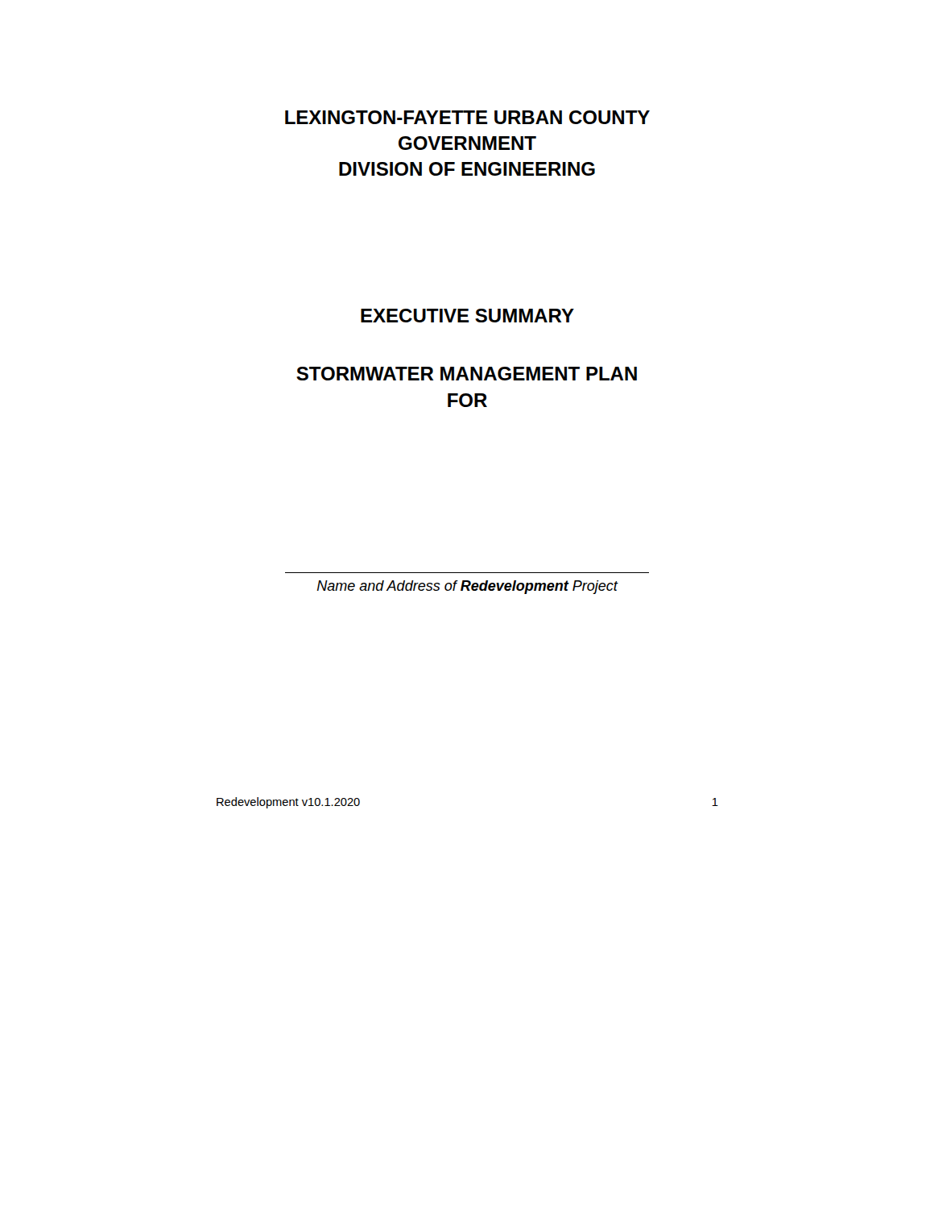LEXINGTON-FAYETTE URBAN COUNTY GOVERNMENT
DIVISION OF ENGINEERING
EXECUTIVE SUMMARY
STORMWATER MANAGEMENT PLAN
FOR
Name and Address of Redevelopment Project
Redevelopment v10.1.2020 1